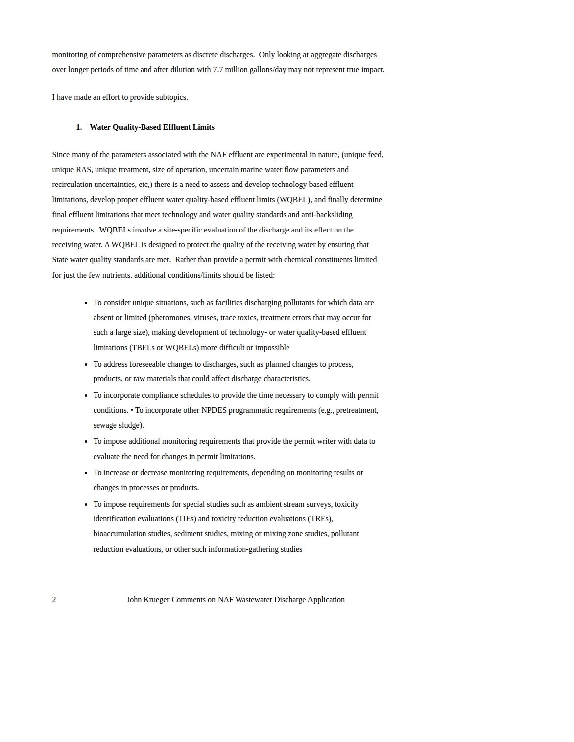monitoring of comprehensive parameters as discrete discharges. Only looking at aggregate discharges over longer periods of time and after dilution with 7.7 million gallons/day may not represent true impact.
I have made an effort to provide subtopics.
1. Water Quality-Based Effluent Limits
Since many of the parameters associated with the NAF effluent are experimental in nature, (unique feed, unique RAS, unique treatment, size of operation, uncertain marine water flow parameters and recirculation uncertainties, etc,) there is a need to assess and develop technology based effluent limitations, develop proper effluent water quality-based effluent limits (WQBEL), and finally determine final effluent limitations that meet technology and water quality standards and anti-backsliding requirements. WQBELs involve a site-specific evaluation of the discharge and its effect on the receiving water. A WQBEL is designed to protect the quality of the receiving water by ensuring that State water quality standards are met. Rather than provide a permit with chemical constituents limited for just the few nutrients, additional conditions/limits should be listed:
To consider unique situations, such as facilities discharging pollutants for which data are absent or limited (pheromones, viruses, trace toxics, treatment errors that may occur for such a large size), making development of technology- or water quality-based effluent limitations (TBELs or WQBELs) more difficult or impossible
To address foreseeable changes to discharges, such as planned changes to process, products, or raw materials that could affect discharge characteristics.
To incorporate compliance schedules to provide the time necessary to comply with permit conditions. • To incorporate other NPDES programmatic requirements (e.g., pretreatment, sewage sludge).
To impose additional monitoring requirements that provide the permit writer with data to evaluate the need for changes in permit limitations.
To increase or decrease monitoring requirements, depending on monitoring results or changes in processes or products.
To impose requirements for special studies such as ambient stream surveys, toxicity identification evaluations (TIEs) and toxicity reduction evaluations (TREs), bioaccumulation studies, sediment studies, mixing or mixing zone studies, pollutant reduction evaluations, or other such information-gathering studies
2 John Krueger Comments on NAF Wastewater Discharge Application